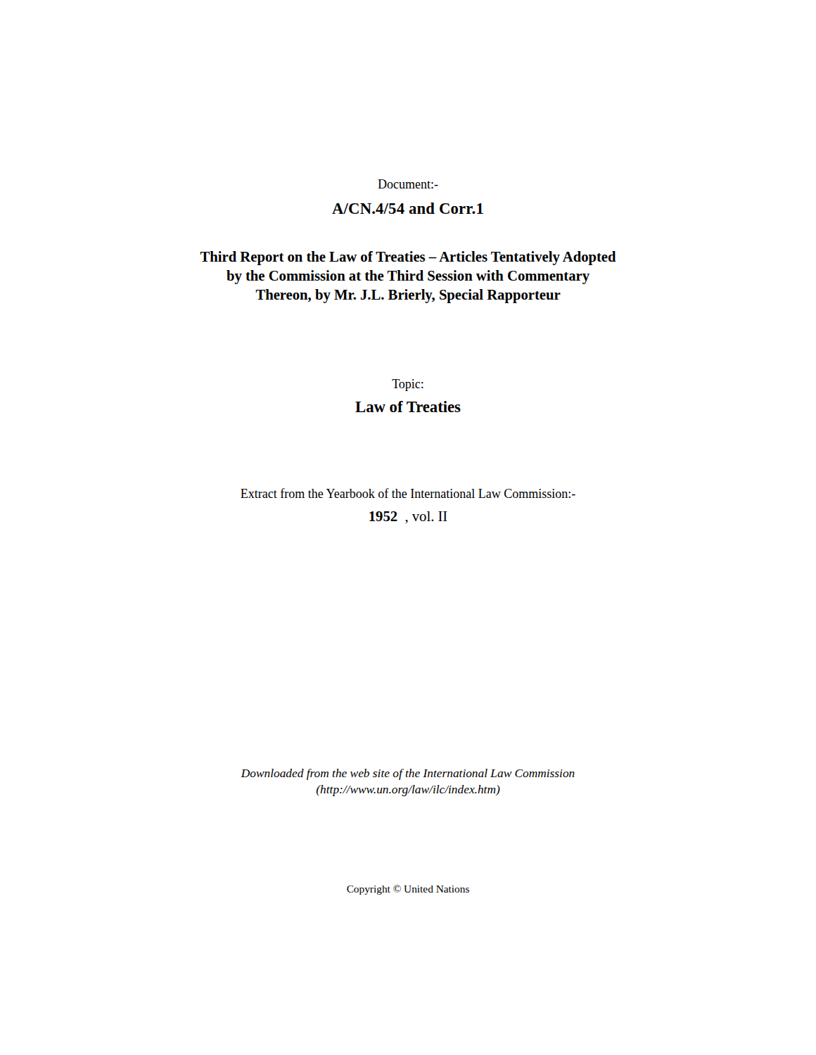Document:-
A/CN.4/54 and Corr.1
Third Report on the Law of Treaties – Articles Tentatively Adopted by the Commission at the Third Session with Commentary Thereon, by Mr. J.L. Brierly, Special Rapporteur
Topic:
Law of Treaties
Extract from the Yearbook of the International Law Commission:-
1952 , vol. II
Downloaded from the web site of the International Law Commission
(http://www.un.org/law/ilc/index.htm)
Copyright © United Nations